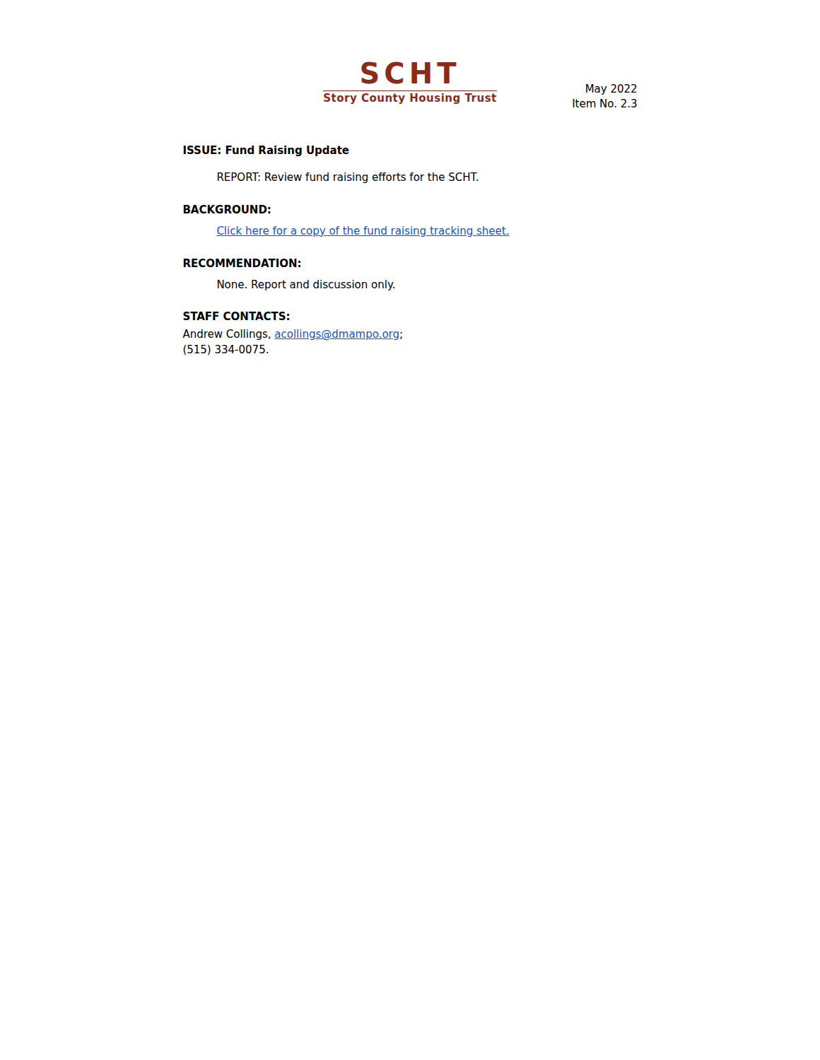SCHT
Story County Housing Trust
May 2022
Item No. 2.3
ISSUE: Fund Raising Update
REPORT: Review fund raising efforts for the SCHT.
BACKGROUND:
Click here for a copy of the fund raising tracking sheet.
RECOMMENDATION:
None. Report and discussion only.
STAFF CONTACTS:
Andrew Collings, acollings@dmampo.org;
(515) 334-0075.